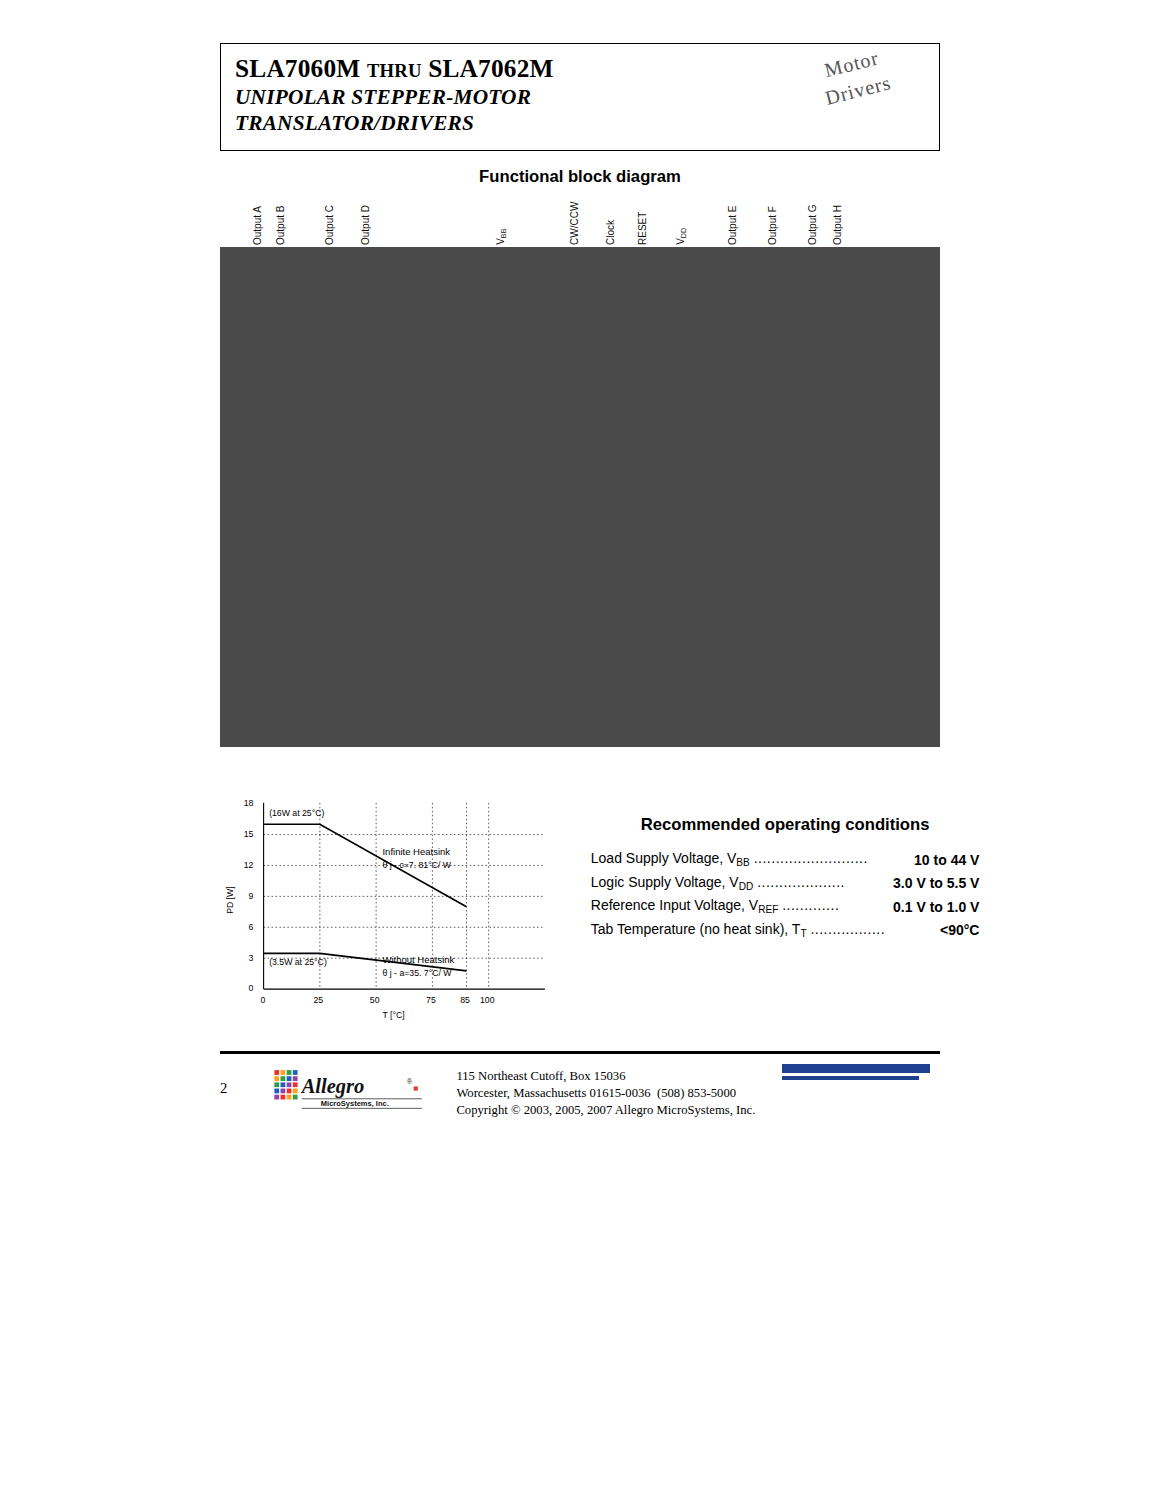SLA7060M THRU SLA7062M
UNIPOLAR STEPPER-MOTOR
TRANSLATOR/DRIVERS
Motor Drivers
Functional block diagram
Output A Output B Output C Output D VBB CW/CCW Clock RESET VDD Output E Output F Output G Output H
18 15 12 9 6 3 0 PD [W] 0 25 50 75 85 100 T [°C] (16W at 25°C) (3.5W at 25°C) Infinite Heatsink θ j - c=7. 81°C/ W Without Heatsink θ j - a=35. 7°C/ W
Recommended operating conditions
| Load Supply Voltage, V BB .......................... | 10 to 44 V |
| Logic Supply Voltage, V DD .................... | 3.0 V to 5.5 V |
| Reference Input Voltage, V REF ............. | 0.1 V to 1.0 V |
| Tab Temperature (no heat sink), T T ................. | <90°C |
2
Allegro ® MicroSystems, Inc.
115 Northeast Cutoff, Box 15036
Worcester, Massachusetts 01615-0036 (508) 853-5000
Copyright © 2003, 2005, 2007 Allegro MicroSystems, Inc.